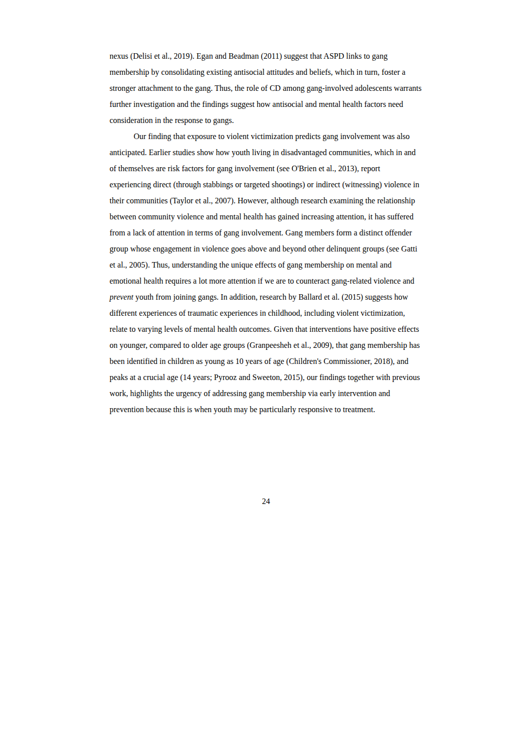nexus (Delisi et al., 2019). Egan and Beadman (2011) suggest that ASPD links to gang membership by consolidating existing antisocial attitudes and beliefs, which in turn, foster a stronger attachment to the gang. Thus, the role of CD among gang-involved adolescents warrants further investigation and the findings suggest how antisocial and mental health factors need consideration in the response to gangs.
Our finding that exposure to violent victimization predicts gang involvement was also anticipated. Earlier studies show how youth living in disadvantaged communities, which in and of themselves are risk factors for gang involvement (see O'Brien et al., 2013), report experiencing direct (through stabbings or targeted shootings) or indirect (witnessing) violence in their communities (Taylor et al., 2007). However, although research examining the relationship between community violence and mental health has gained increasing attention, it has suffered from a lack of attention in terms of gang involvement. Gang members form a distinct offender group whose engagement in violence goes above and beyond other delinquent groups (see Gatti et al., 2005). Thus, understanding the unique effects of gang membership on mental and emotional health requires a lot more attention if we are to counteract gang-related violence and prevent youth from joining gangs. In addition, research by Ballard et al. (2015) suggests how different experiences of traumatic experiences in childhood, including violent victimization, relate to varying levels of mental health outcomes. Given that interventions have positive effects on younger, compared to older age groups (Granpeesheh et al., 2009), that gang membership has been identified in children as young as 10 years of age (Children's Commissioner, 2018), and peaks at a crucial age (14 years; Pyrooz and Sweeton, 2015), our findings together with previous work, highlights the urgency of addressing gang membership via early intervention and prevention because this is when youth may be particularly responsive to treatment.
24